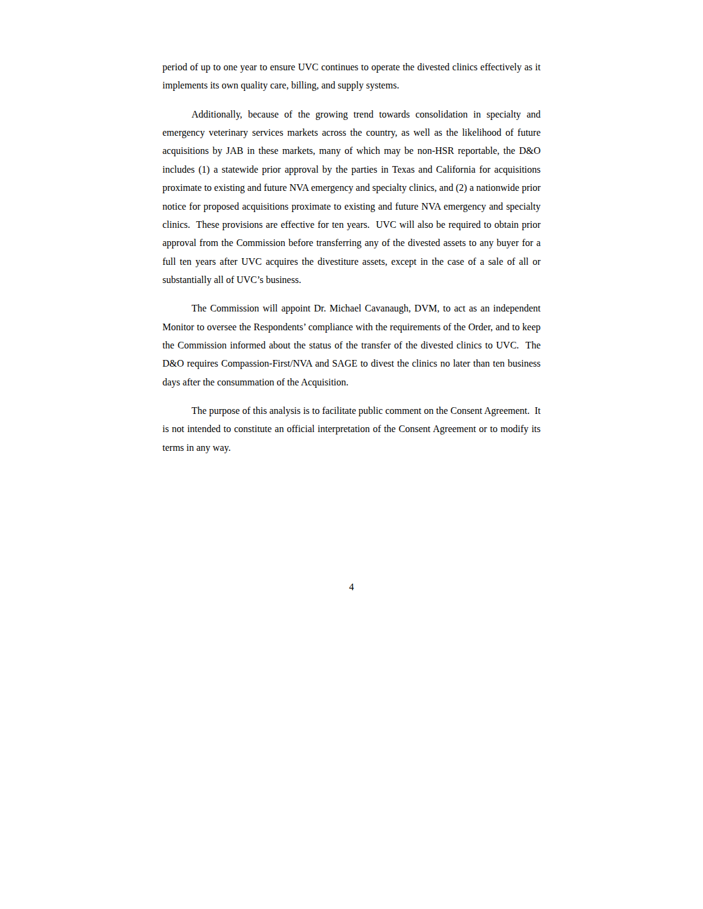period of up to one year to ensure UVC continues to operate the divested clinics effectively as it implements its own quality care, billing, and supply systems.
Additionally, because of the growing trend towards consolidation in specialty and emergency veterinary services markets across the country, as well as the likelihood of future acquisitions by JAB in these markets, many of which may be non-HSR reportable, the D&O includes (1) a statewide prior approval by the parties in Texas and California for acquisitions proximate to existing and future NVA emergency and specialty clinics, and (2) a nationwide prior notice for proposed acquisitions proximate to existing and future NVA emergency and specialty clinics. These provisions are effective for ten years. UVC will also be required to obtain prior approval from the Commission before transferring any of the divested assets to any buyer for a full ten years after UVC acquires the divestiture assets, except in the case of a sale of all or substantially all of UVC’s business.
The Commission will appoint Dr. Michael Cavanaugh, DVM, to act as an independent Monitor to oversee the Respondents’ compliance with the requirements of the Order, and to keep the Commission informed about the status of the transfer of the divested clinics to UVC. The D&O requires Compassion-First/NVA and SAGE to divest the clinics no later than ten business days after the consummation of the Acquisition.
The purpose of this analysis is to facilitate public comment on the Consent Agreement. It is not intended to constitute an official interpretation of the Consent Agreement or to modify its terms in any way.
4